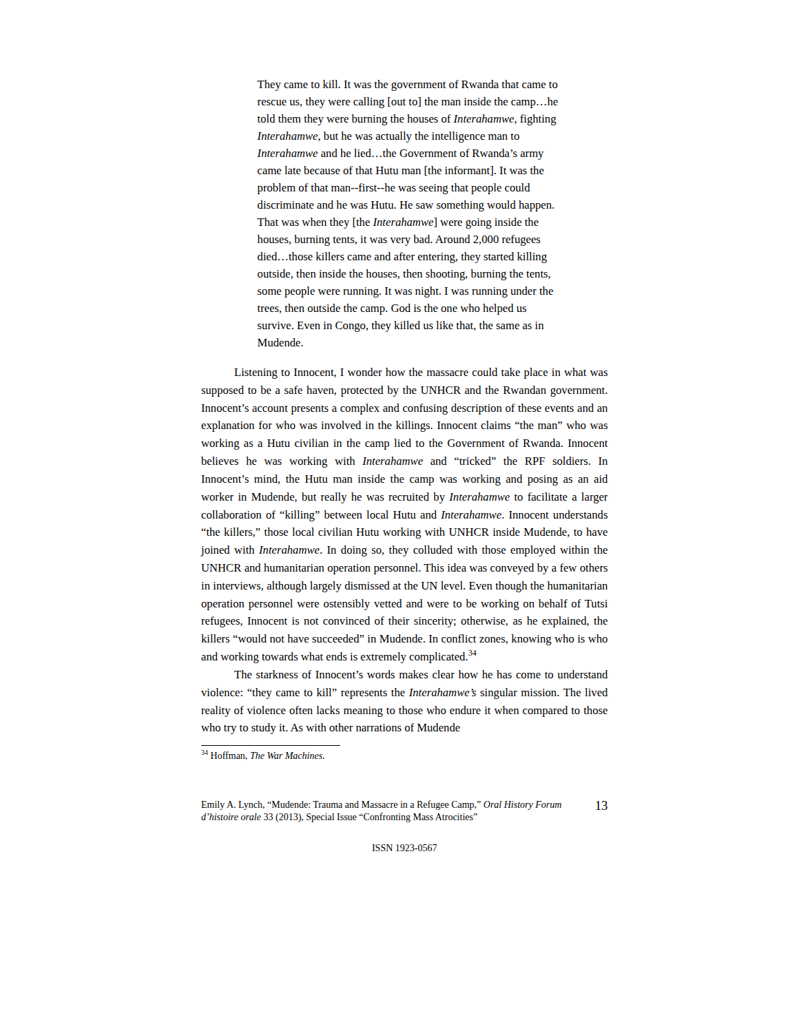They came to kill. It was the government of Rwanda that came to rescue us, they were calling [out to] the man inside the camp…he told them they were burning the houses of Interahamwe, fighting Interahamwe, but he was actually the intelligence man to Interahamwe and he lied…the Government of Rwanda’s army came late because of that Hutu man [the informant]. It was the problem of that man--first--he was seeing that people could discriminate and he was Hutu. He saw something would happen. That was when they [the Interahamwe] were going inside the houses, burning tents, it was very bad. Around 2,000 refugees died…those killers came and after entering, they started killing outside, then inside the houses, then shooting, burning the tents, some people were running. It was night. I was running under the trees, then outside the camp. God is the one who helped us survive. Even in Congo, they killed us like that, the same as in Mudende.
Listening to Innocent, I wonder how the massacre could take place in what was supposed to be a safe haven, protected by the UNHCR and the Rwandan government. Innocent’s account presents a complex and confusing description of these events and an explanation for who was involved in the killings. Innocent claims “the man” who was working as a Hutu civilian in the camp lied to the Government of Rwanda. Innocent believes he was working with Interahamwe and “tricked” the RPF soldiers. In Innocent’s mind, the Hutu man inside the camp was working and posing as an aid worker in Mudende, but really he was recruited by Interahamwe to facilitate a larger collaboration of “killing” between local Hutu and Interahamwe. Innocent understands “the killers,” those local civilian Hutu working with UNHCR inside Mudende, to have joined with Interahamwe. In doing so, they colluded with those employed within the UNHCR and humanitarian operation personnel. This idea was conveyed by a few others in interviews, although largely dismissed at the UN level. Even though the humanitarian operation personnel were ostensibly vetted and were to be working on behalf of Tutsi refugees, Innocent is not convinced of their sincerity; otherwise, as he explained, the killers “would not have succeeded” in Mudende. In conflict zones, knowing who is who and working towards what ends is extremely complicated.34
The starkness of Innocent’s words makes clear how he has come to understand violence: “they came to kill” represents the Interahamwe’s singular mission. The lived reality of violence often lacks meaning to those who endure it when compared to those who try to study it. As with other narrations of Mudende
34 Hoffman, The War Machines.
Emily A. Lynch, “Mudende: Trauma and Massacre in a Refugee Camp,” Oral History Forum d’histoire orale 33 (2013), Special Issue “Confronting Mass Atrocities” 13
ISSN 1923-0567